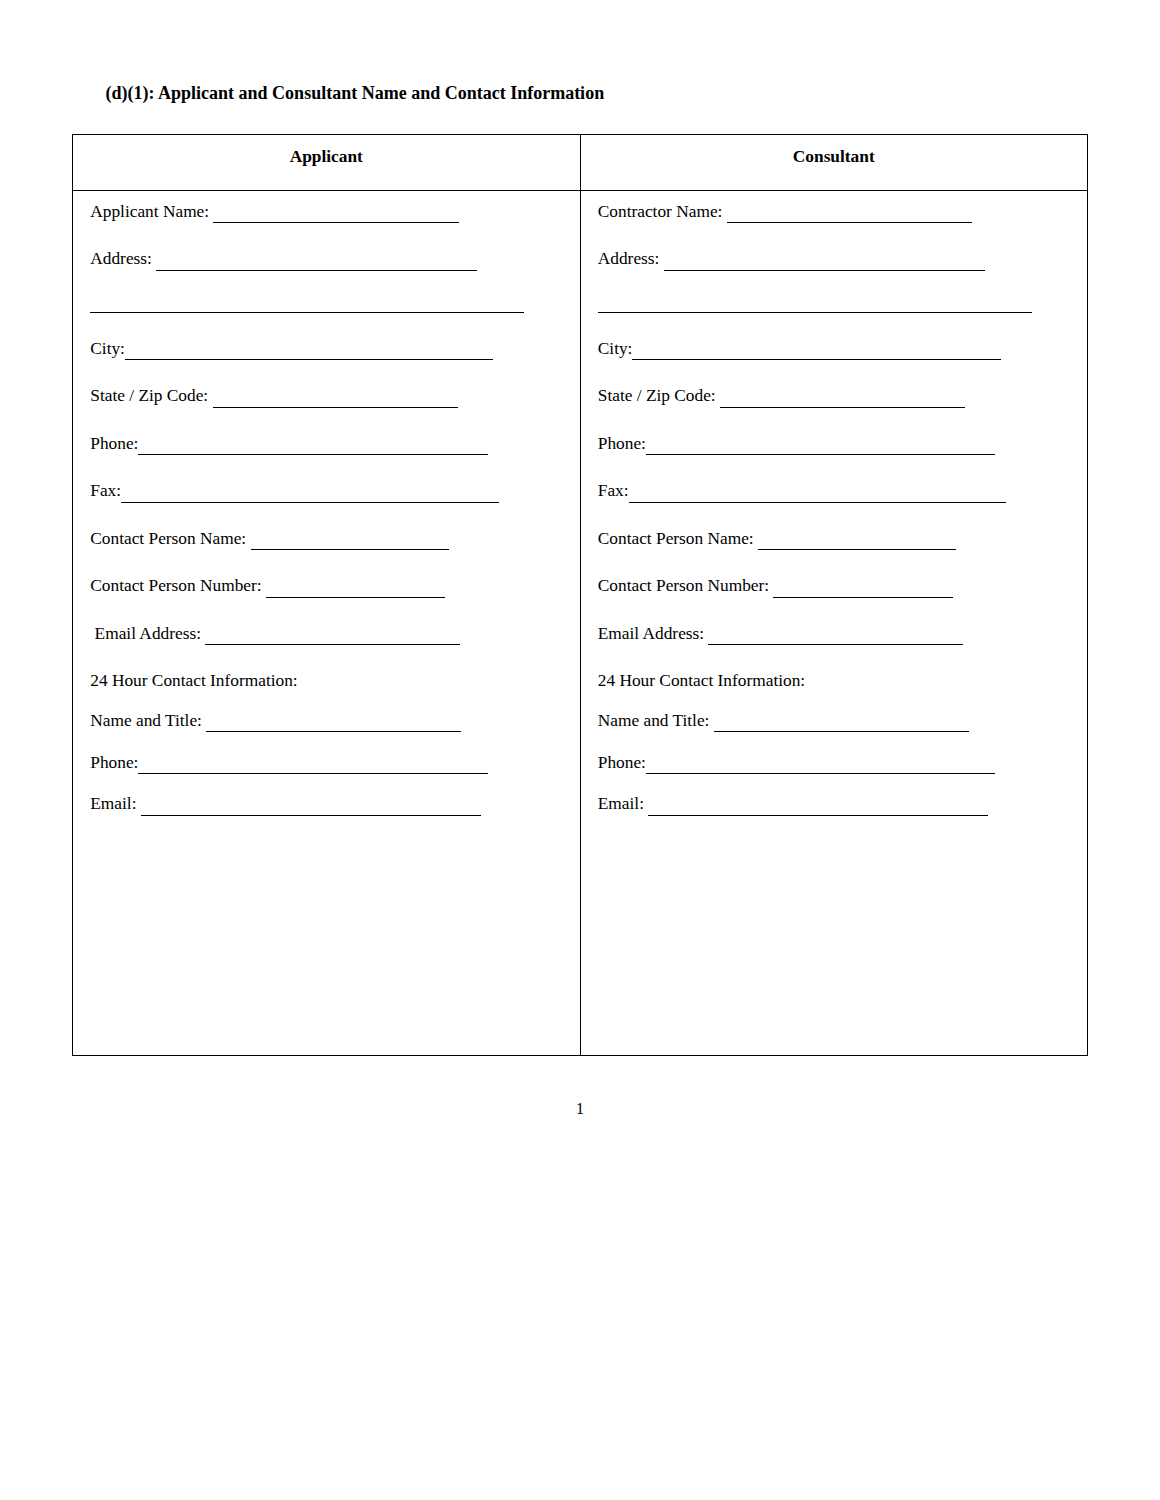(d)(1): Applicant and Consultant Name and Contact Information
| Applicant | Consultant |
| --- | --- |
| Applicant Name: Address: City: State / Zip Code: Phone: Fax: Contact Person Name: Contact Person Number: Email Address: 24 Hour Contact Information: Name and Title: Phone: Email: | Contractor Name: Address: City: State / Zip Code: Phone: Fax: Contact Person Name: Contact Person Number: Email Address: 24 Hour Contact Information: Name and Title: Phone: Email: |
1